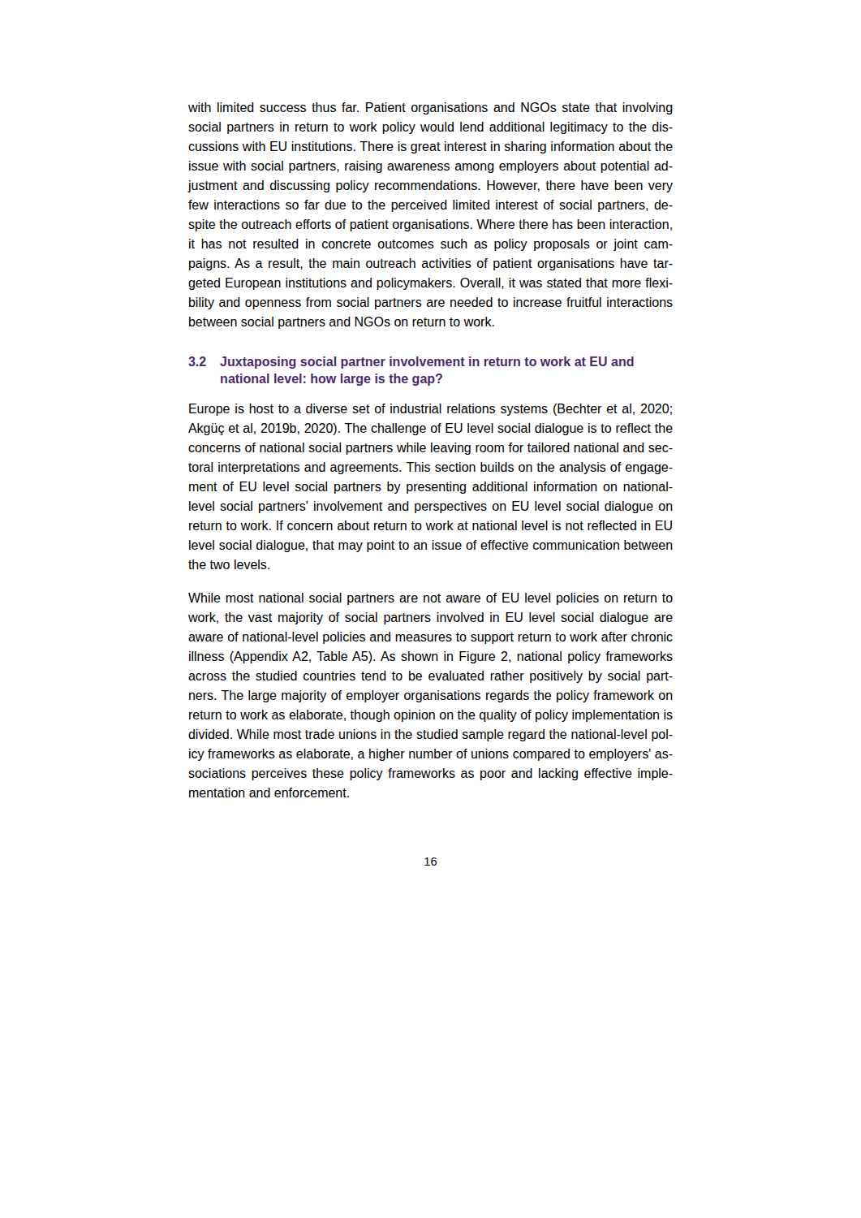with limited success thus far. Patient organisations and NGOs state that involving social partners in return to work policy would lend additional legitimacy to the discussions with EU institutions. There is great interest in sharing information about the issue with social partners, raising awareness among employers about potential adjustment and discussing policy recommendations. However, there have been very few interactions so far due to the perceived limited interest of social partners, despite the outreach efforts of patient organisations. Where there has been interaction, it has not resulted in concrete outcomes such as policy proposals or joint campaigns. As a result, the main outreach activities of patient organisations have targeted European institutions and policymakers. Overall, it was stated that more flexibility and openness from social partners are needed to increase fruitful interactions between social partners and NGOs on return to work.
3.2 Juxtaposing social partner involvement in return to work at EU and national level: how large is the gap?
Europe is host to a diverse set of industrial relations systems (Bechter et al, 2020; Akgüç et al, 2019b, 2020). The challenge of EU level social dialogue is to reflect the concerns of national social partners while leaving room for tailored national and sectoral interpretations and agreements. This section builds on the analysis of engagement of EU level social partners by presenting additional information on national-level social partners' involvement and perspectives on EU level social dialogue on return to work. If concern about return to work at national level is not reflected in EU level social dialogue, that may point to an issue of effective communication between the two levels.
While most national social partners are not aware of EU level policies on return to work, the vast majority of social partners involved in EU level social dialogue are aware of national-level policies and measures to support return to work after chronic illness (Appendix A2, Table A5). As shown in Figure 2, national policy frameworks across the studied countries tend to be evaluated rather positively by social partners. The large majority of employer organisations regards the policy framework on return to work as elaborate, though opinion on the quality of policy implementation is divided. While most trade unions in the studied sample regard the national-level policy frameworks as elaborate, a higher number of unions compared to employers' associations perceives these policy frameworks as poor and lacking effective implementation and enforcement.
16